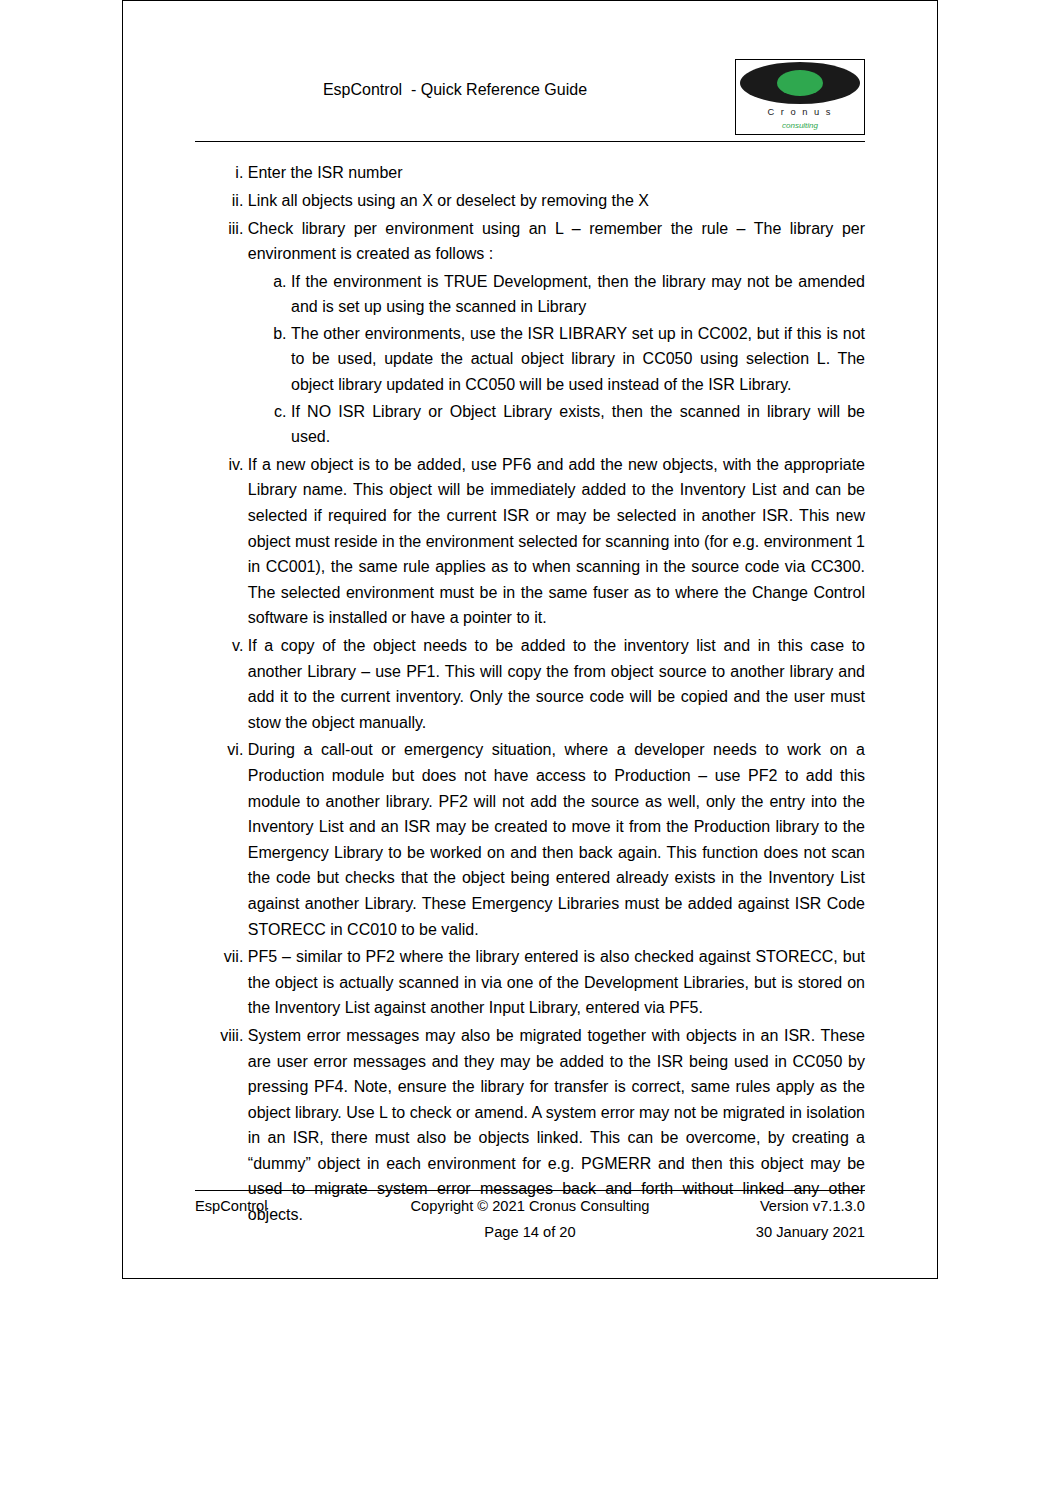EspControl - Quick Reference Guide
C r o n u s
consulting
Enter the ISR number
Link all objects using an X or deselect by removing the X
Check library per environment using an L – remember the rule – The library per environment is created as follows :
If the environment is TRUE Development, then the library may not be amended and is set up using the scanned in Library
The other environments, use the ISR LIBRARY set up in CC002, but if this is not to be used, update the actual object library in CC050 using selection L. The object library updated in CC050 will be used instead of the ISR Library.
If NO ISR Library or Object Library exists, then the scanned in library will be used.
If a new object is to be added, use PF6 and add the new objects, with the appropriate Library name. This object will be immediately added to the Inventory List and can be selected if required for the current ISR or may be selected in another ISR. This new object must reside in the environment selected for scanning into (for e.g. environment 1 in CC001), the same rule applies as to when scanning in the source code via CC300. The selected environment must be in the same fuser as to where the Change Control software is installed or have a pointer to it.
If a copy of the object needs to be added to the inventory list and in this case to another Library – use PF1. This will copy the from object source to another library and add it to the current inventory. Only the source code will be copied and the user must stow the object manually.
During a call-out or emergency situation, where a developer needs to work on a Production module but does not have access to Production – use PF2 to add this module to another library. PF2 will not add the source as well, only the entry into the Inventory List and an ISR may be created to move it from the Production library to the Emergency Library to be worked on and then back again. This function does not scan the code but checks that the object being entered already exists in the Inventory List against another Library. These Emergency Libraries must be added against ISR Code STORECC in CC010 to be valid.
PF5 – similar to PF2 where the library entered is also checked against STORECC, but the object is actually scanned in via one of the Development Libraries, but is stored on the Inventory List against another Input Library, entered via PF5.
System error messages may also be migrated together with objects in an ISR. These are user error messages and they may be added to the ISR being used in CC050 by pressing PF4. Note, ensure the library for transfer is correct, same rules apply as the object library. Use L to check or amend. A system error may not be migrated in isolation in an ISR, there must also be objects linked. This can be overcome, by creating a “dummy” object in each environment for e.g. PGMERR and then this object may be used to migrate system error messages back and forth without linked any other objects.
EspControl
Copyright © 2021 Cronus Consulting
Version v7.1.3.0
Page 14 of 20
30 January 2021